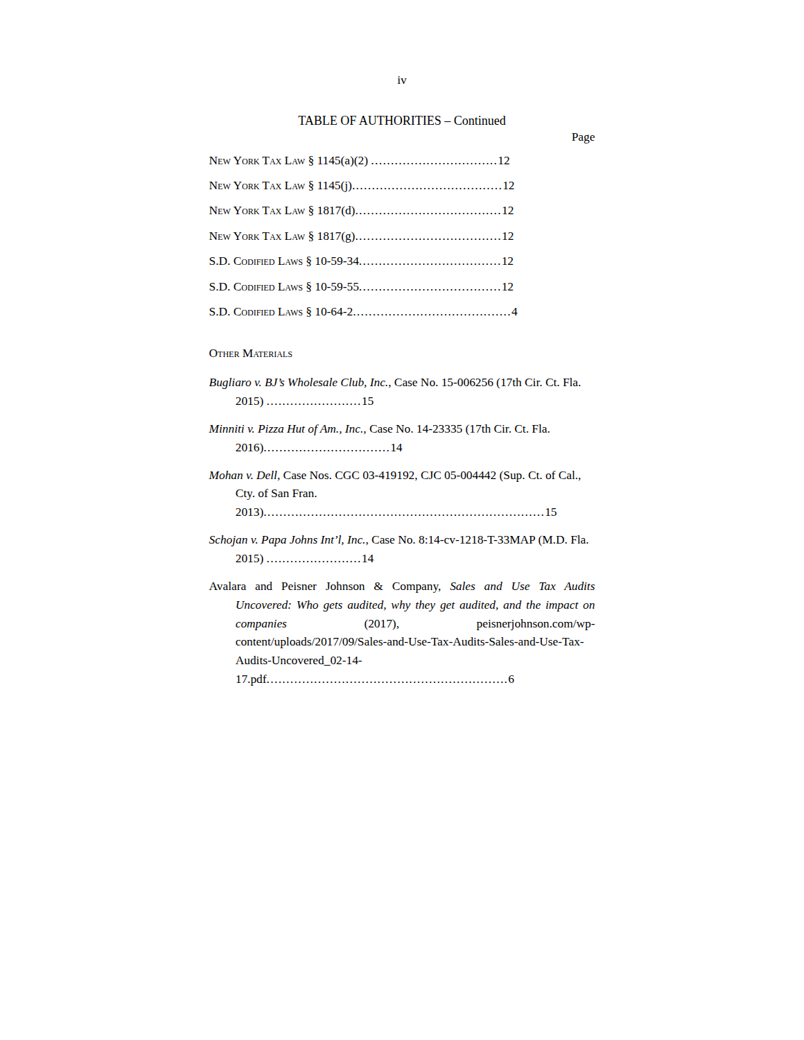iv
TABLE OF AUTHORITIES – Continued
Page
New York Tax Law § 1145(a)(2) ................................ 12
New York Tax Law § 1145(j)...................................... 12
New York Tax Law § 1817(d)..................................... 12
New York Tax Law § 1817(g)..................................... 12
S.D. Codified Laws § 10-59-34.................................... 12
S.D. Codified Laws § 10-59-55.................................... 12
S.D. Codified Laws § 10-64-2........................................ 4
Other Materials
Bugliaro v. BJ’s Wholesale Club, Inc., Case No. 15-006256 (17th Cir. Ct. Fla. 2015) ........................ 15
Minniti v. Pizza Hut of Am., Inc., Case No. 14-23335 (17th Cir. Ct. Fla. 2016)................................ 14
Mohan v. Dell, Case Nos. CGC 03-419192, CJC 05-004442 (Sup. Ct. of Cal., Cty. of San Fran. 2013)....................................................................... 15
Schojan v. Papa Johns Int’l, Inc., Case No. 8:14-cv-1218-T-33MAP (M.D. Fla. 2015) ........................ 14
Avalara and Peisner Johnson & Company, Sales and Use Tax Audits Uncovered: Who gets audited, why they get audited, and the impact on companies (2017), peisnerjohnson.com/wp-content/uploads/2017/09/Sales-and-Use-Tax-Audits-Sales-and-Use-Tax-Audits-Uncovered_02-14-17.pdf............................................................. 6